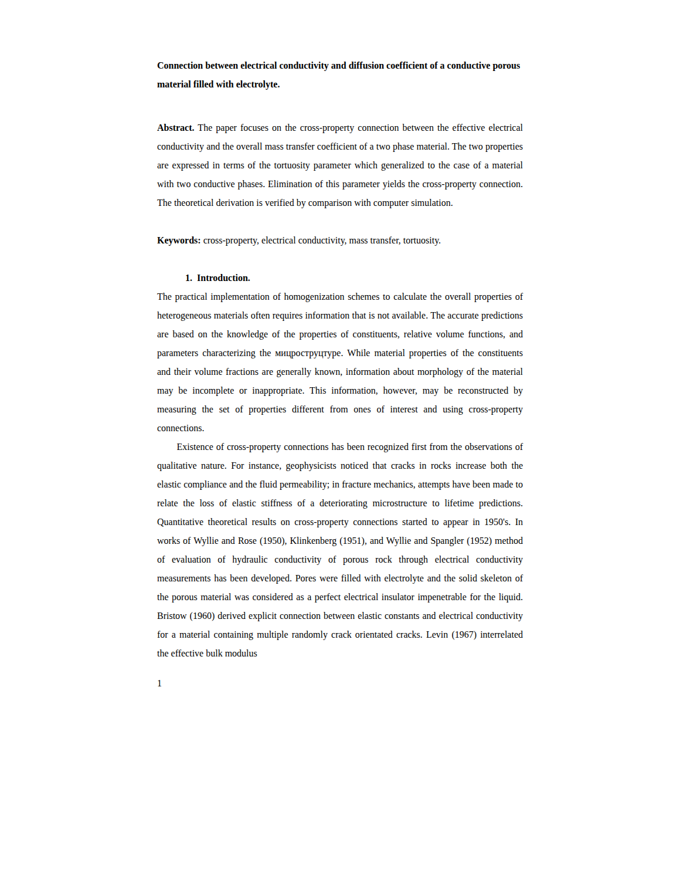Connection between electrical conductivity and diffusion coefficient of a conductive porous material filled with electrolyte.
Abstract. The paper focuses on the cross-property connection between the effective electrical conductivity and the overall mass transfer coefficient of a two phase material. The two properties are expressed in terms of the tortuosity parameter which generalized to the case of a material with two conductive phases. Elimination of this parameter yields the cross-property connection. The theoretical derivation is verified by comparison with computer simulation.
Keywords: cross-property, electrical conductivity, mass transfer, tortuosity.
1. Introduction.
The practical implementation of homogenization schemes to calculate the overall properties of heterogeneous materials often requires information that is not available. The accurate predictions are based on the knowledge of the properties of constituents, relative volume functions, and parameters characterizing the мицроструцтуре. While material properties of the constituents and their volume fractions are generally known, information about morphology of the material may be incomplete or inappropriate. This information, however, may be reconstructed by measuring the set of properties different from ones of interest and using cross-property connections.
Existence of cross-property connections has been recognized first from the observations of qualitative nature. For instance, geophysicists noticed that cracks in rocks increase both the elastic compliance and the fluid permeability; in fracture mechanics, attempts have been made to relate the loss of elastic stiffness of a deteriorating microstructure to lifetime predictions. Quantitative theoretical results on cross-property connections started to appear in 1950's. In works of Wyllie and Rose (1950), Klinkenberg (1951), and Wyllie and Spangler (1952) method of evaluation of hydraulic conductivity of porous rock through electrical conductivity measurements has been developed. Pores were filled with electrolyte and the solid skeleton of the porous material was considered as a perfect electrical insulator impenetrable for the liquid. Bristow (1960) derived explicit connection between elastic constants and electrical conductivity for a material containing multiple randomly crack orientated cracks. Levin (1967) interrelated the effective bulk modulus
1